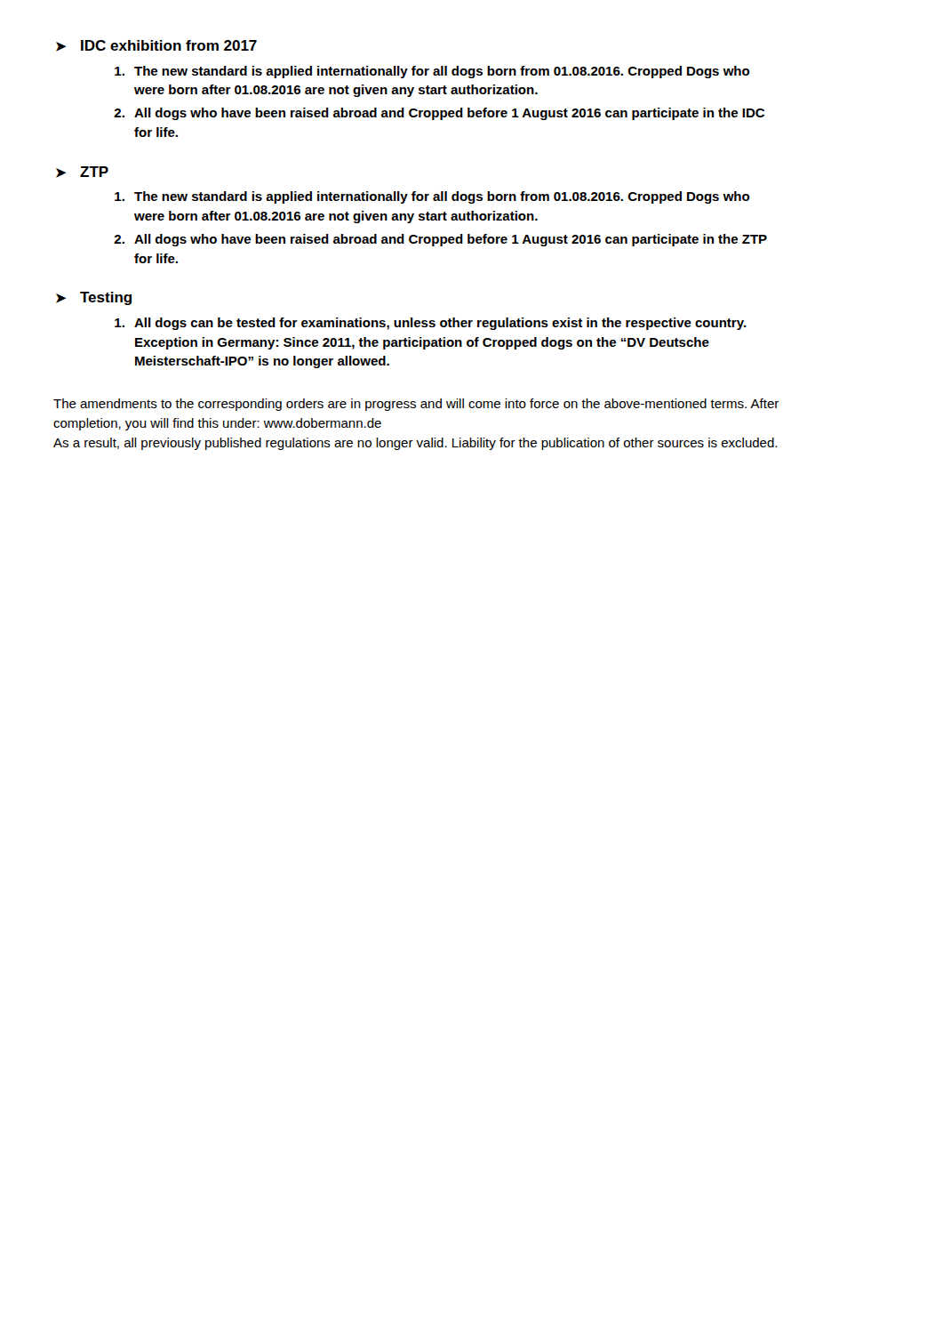IDC exhibition from 2017
The new standard is applied internationally for all dogs born from 01.08.2016. Cropped Dogs who were born after 01.08.2016 are not given any start authorization.
All dogs who have been raised abroad and Cropped before 1 August 2016 can participate in the IDC for life.
ZTP
The new standard is applied internationally for all dogs born from 01.08.2016. Cropped Dogs who were born after 01.08.2016 are not given any start authorization.
All dogs who have been raised abroad and Cropped before 1 August 2016 can participate in the ZTP for life.
Testing
All dogs can be tested for examinations, unless other regulations exist in the respective country.
Exception in Germany: Since 2011, the participation of Cropped dogs on the “DV Deutsche Meisterschaft-IPO” is no longer allowed.
The amendments to the corresponding orders are in progress and will come into force on the above-mentioned terms. After completion, you will find this under: www.dobermann.de
As a result, all previously published regulations are no longer valid. Liability for the publication of other sources is excluded.